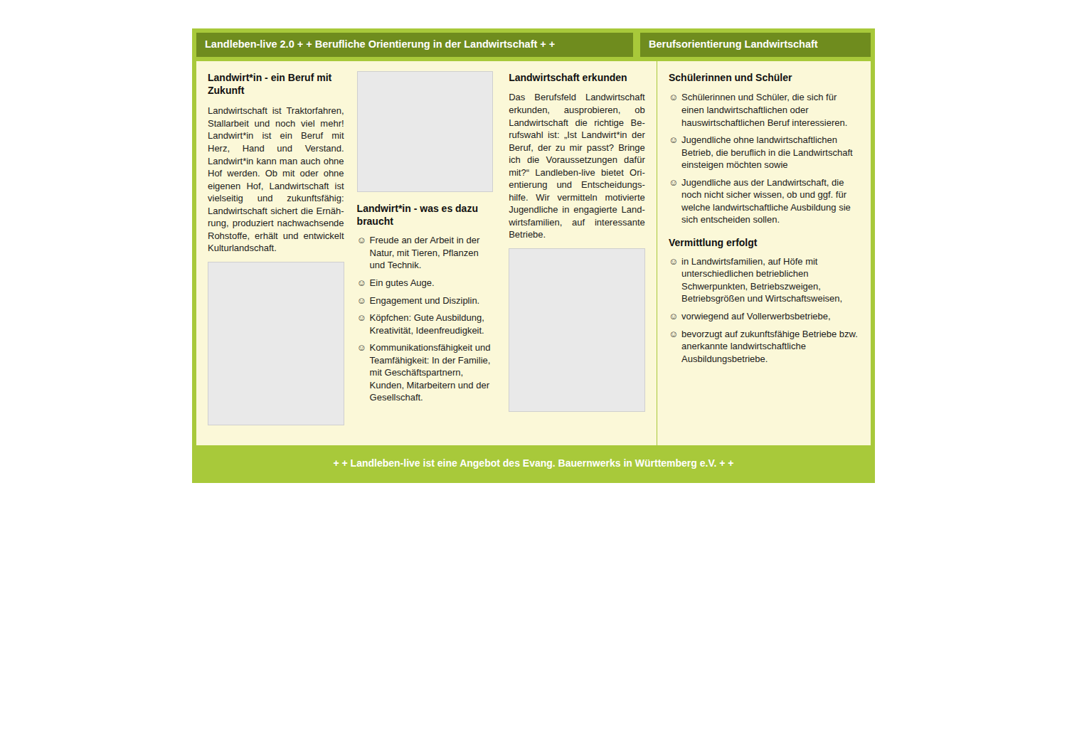Landleben-live 2.0 + + Berufliche Orientierung in der Landwirtschaft + +
Berufsorientierung Landwirtschaft
Landwirt*in - ein Beruf mit Zukunft
Landwirtschaft ist Traktorfahren, Stallarbeit und noch viel mehr! Landwirt*in ist ein Beruf mit Herz, Hand und Verstand. Landwirt*in kann man auch ohne Hof werden. Ob mit oder ohne eigenen Hof, Landwirtschaft ist vielseitig und zukunftsfähig: Landwirtschaft sichert die Ernährung, produziert nachwachsende Rohstoffe, erhält und entwickelt Kulturlandschaft.
Landwirt*in - was es dazu braucht
Freude an der Arbeit in der Natur, mit Tieren, Pflanzen und Technik.
Ein gutes Auge.
Engagement und Disziplin.
Köpfchen: Gute Ausbildung, Kreativität, Ideenfreudigkeit.
Kommunikationsfähigkeit und Teamfähigkeit: In der Familie, mit Geschäftspartnern, Kunden, Mitarbeitern und der Gesellschaft.
Landwirtschaft erkunden
Das Berufsfeld Landwirtschaft erkunden, ausprobieren, ob Landwirtschaft die richtige Berufswahl ist: „Ist Landwirt*in der Beruf, der zu mir passt? Bringe ich die Voraussetzungen dafür mit?“ Landleben-live bietet Orientierung und Entscheidungshilfe. Wir vermitteln motivierte Jugendliche in engagierte Landwirtsfamilien, auf interessante Betriebe.
Schülerinnen und Schüler
Schülerinnen und Schüler, die sich für einen landwirtschaftlichen oder hauswirtschaftlichen Beruf interessieren.
Jugendliche ohne landwirtschaftlichen Betrieb, die beruflich in die Landwirtschaft einsteigen möchten sowie
Jugendliche aus der Landwirtschaft, die noch nicht sicher wissen, ob und ggf. für welche landwirtschaftliche Ausbildung sie sich entscheiden sollen.
Vermittlung erfolgt
in Landwirtsfamilien, auf Höfe mit unterschiedlichen betrieblichen Schwerpunkten, Betriebszweigen, Betriebsgrößen und Wirtschaftsweisen,
vorwiegend auf Vollerwerbsbetriebe,
bevorzugt auf zukunftsfähige Betriebe bzw. anerkannte landwirtschaftliche Ausbildungsbetriebe.
+ + Landleben-live ist eine Angebot des Evang. Bauernwerks in Württemberg e.V. + +